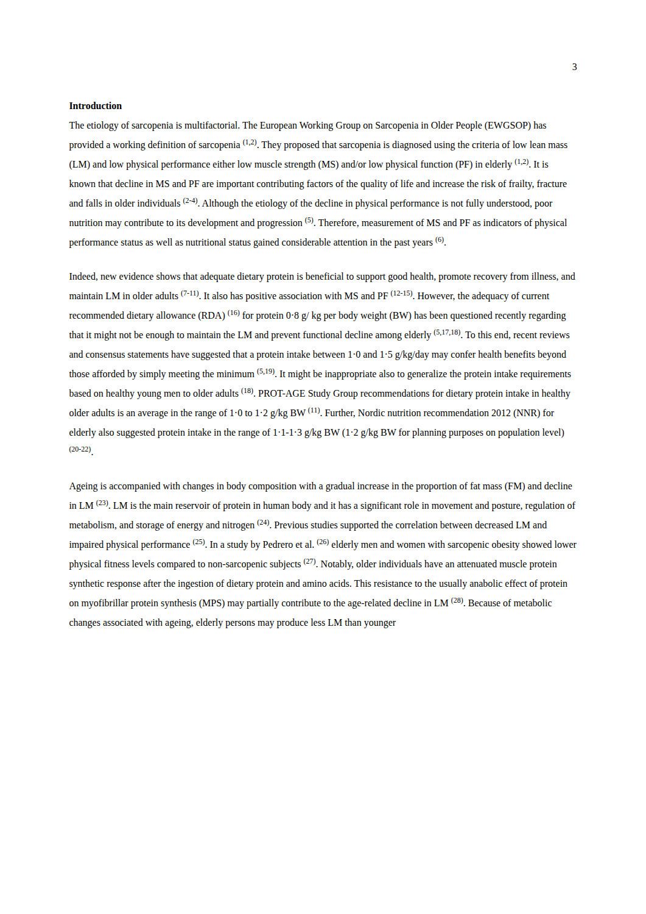3
Introduction
The etiology of sarcopenia is multifactorial. The European Working Group on Sarcopenia in Older People (EWGSOP) has provided a working definition of sarcopenia (1,2). They proposed that sarcopenia is diagnosed using the criteria of low lean mass (LM) and low physical performance either low muscle strength (MS) and/or low physical function (PF) in elderly (1,2). It is known that decline in MS and PF are important contributing factors of the quality of life and increase the risk of frailty, fracture and falls in older individuals (2-4). Although the etiology of the decline in physical performance is not fully understood, poor nutrition may contribute to its development and progression (5). Therefore, measurement of MS and PF as indicators of physical performance status as well as nutritional status gained considerable attention in the past years (6).
Indeed, new evidence shows that adequate dietary protein is beneficial to support good health, promote recovery from illness, and maintain LM in older adults (7-11). It also has positive association with MS and PF (12-15). However, the adequacy of current recommended dietary allowance (RDA) (16) for protein 0·8 g/ kg per body weight (BW) has been questioned recently regarding that it might not be enough to maintain the LM and prevent functional decline among elderly (5,17,18). To this end, recent reviews and consensus statements have suggested that a protein intake between 1·0 and 1·5 g/kg/day may confer health benefits beyond those afforded by simply meeting the minimum (5,19). It might be inappropriate also to generalize the protein intake requirements based on healthy young men to older adults (18). PROT-AGE Study Group recommendations for dietary protein intake in healthy older adults is an average in the range of 1·0 to 1·2 g/kg BW (11). Further, Nordic nutrition recommendation 2012 (NNR) for elderly also suggested protein intake in the range of 1·1-1·3 g/kg BW (1·2 g/kg BW for planning purposes on population level) (20-22).
Ageing is accompanied with changes in body composition with a gradual increase in the proportion of fat mass (FM) and decline in LM (23). LM is the main reservoir of protein in human body and it has a significant role in movement and posture, regulation of metabolism, and storage of energy and nitrogen (24). Previous studies supported the correlation between decreased LM and impaired physical performance (25). In a study by Pedrero et al. (26) elderly men and women with sarcopenic obesity showed lower physical fitness levels compared to non-sarcopenic subjects (27). Notably, older individuals have an attenuated muscle protein synthetic response after the ingestion of dietary protein and amino acids. This resistance to the usually anabolic effect of protein on myofibrillar protein synthesis (MPS) may partially contribute to the age-related decline in LM (28). Because of metabolic changes associated with ageing, elderly persons may produce less LM than younger